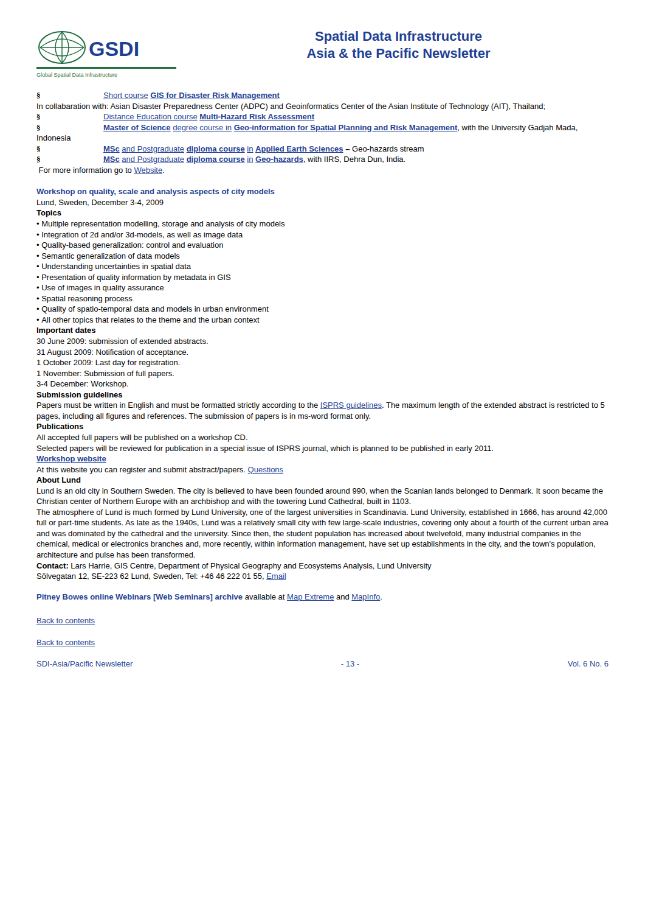GSDI Global Spatial Data Infrastructure
Spatial Data Infrastructure
Asia & the Pacific Newsletter
§Short course GIS for Disaster Risk Management
In collabaration with: Asian Disaster Preparedness Center (ADPC) and Geoinformatics Center of the Asian Institute of Technology (AIT), Thailand;
§Distance Education course Multi-Hazard Risk Assessment
§Master of Science degree course in Geo-information for Spatial Planning and Risk Management, with the University Gadjah Mada, Indonesia
§MSc and Postgraduate diploma course in Applied Earth Sciences – Geo-hazards stream
§MSc and Postgraduate diploma course in Geo-hazards, with IIRS, Dehra Dun, India.
For more information go to Website.
Workshop on quality, scale and analysis aspects of city models
Lund, Sweden, December 3-4, 2009
Topics
Multiple representation modelling, storage and analysis of city models
Integration of 2d and/or 3d-models, as well as image data
Quality-based generalization: control and evaluation
Semantic generalization of data models
Understanding uncertainties in spatial data
Presentation of quality information by metadata in GIS
Use of images in quality assurance
Spatial reasoning process
Quality of spatio-temporal data and models in urban environment
All other topics that relates to the theme and the urban context
Important dates
30 June 2009: submission of extended abstracts.
31 August 2009: Notification of acceptance.
1 October 2009: Last day for registration.
1 November: Submission of full papers.
3-4 December: Workshop.
Submission guidelines
Papers must be written in English and must be formatted strictly according to the ISPRS guidelines. The maximum length of the extended abstract is restricted to 5 pages, including all figures and references. The submission of papers is in ms-word format only.
Publications
All accepted full papers will be published on a workshop CD.
Selected papers will be reviewed for publication in a special issue of ISPRS journal, which is planned to be published in early 2011.
Workshop website
At this website you can register and submit abstract/papers. Questions
About Lund
Lund is an old city in Southern Sweden. The city is believed to have been founded around 990, when the Scanian lands belonged to Denmark. It soon became the Christian center of Northern Europe with an archbishop and with the towering Lund Cathedral, built in 1103.
The atmosphere of Lund is much formed by Lund University, one of the largest universities in Scandinavia. Lund University, established in 1666, has around 42,000 full or part-time students. As late as the 1940s, Lund was a relatively small city with few large-scale industries, covering only about a fourth of the current urban area and was dominated by the cathedral and the university. Since then, the student population has increased about twelvefold, many industrial companies in the chemical, medical or electronics branches and, more recently, within information management, have set up establishments in the city, and the town's population, architecture and pulse has been transformed.
Contact: Lars Harrie, GIS Centre, Department of Physical Geography and Ecosystems Analysis, Lund University
Sölvegatan 12, SE-223 62 Lund, Sweden, Tel: +46 46 222 01 55, Email
Pitney Bowes online Webinars [Web Seminars] archive available at Map Extreme and MapInfo.
Back to contents Back to contents
SDI-Asia/Pacific Newsletter - 13 - Vol. 6 No. 6